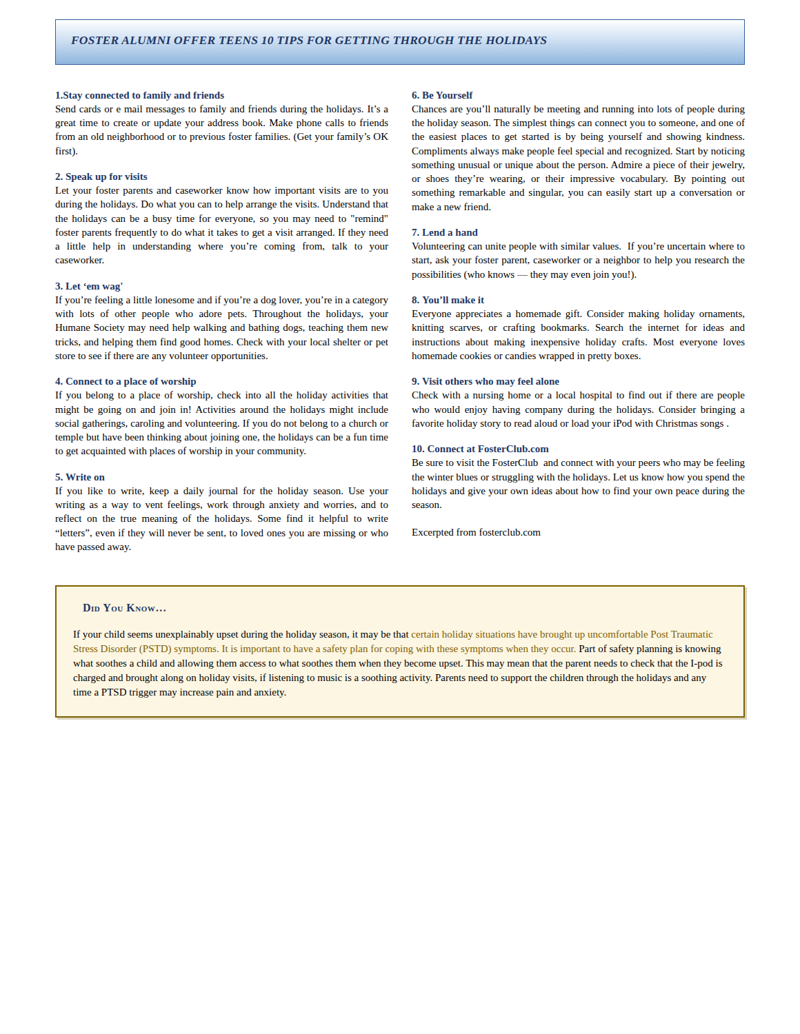Foster Alumni Offer Teens 10 Tips for Getting Through the Holidays
1. Stay connected to family and friends
Send cards or e mail messages to family and friends during the holidays. It’s a great time to create or update your address book. Make phone calls to friends from an old neighborhood or to previous foster families. (Get your family’s OK first).
2. Speak up for visits
Let your foster parents and caseworker know how important visits are to you during the holidays. Do what you can to help arrange the visits. Understand that the holidays can be a busy time for everyone, so you may need to "remind" foster parents frequently to do what it takes to get a visit arranged. If they need a little help in understanding where you’re coming from, talk to your caseworker.
3. Let ‘em wag'
If you’re feeling a little lonesome and if you’re a dog lover, you’re in a category with lots of other people who adore pets. Throughout the holidays, your Humane Society may need help walking and bathing dogs, teaching them new tricks, and helping them find good homes. Check with your local shelter or pet store to see if there are any volunteer opportunities.
4. Connect to a place of worship
If you belong to a place of worship, check into all the holiday activities that might be going on and join in! Activities around the holidays might include social gatherings, caroling and volunteering. If you do not belong to a church or temple but have been thinking about joining one, the holidays can be a fun time to get acquainted with places of worship in your community.
5. Write on
If you like to write, keep a daily journal for the holiday season. Use your writing as a way to vent feelings, work through anxiety and worries, and to reflect on the true meaning of the holidays. Some find it helpful to write “letters”, even if they will never be sent, to loved ones you are missing or who have passed away.
6. Be Yourself
Chances are you’ll naturally be meeting and running into lots of people during the holiday season. The simplest things can connect you to someone, and one of the easiest places to get started is by being yourself and showing kindness. Compliments always make people feel special and recognized. Start by noticing something unusual or unique about the person. Admire a piece of their jewelry, or shoes they’re wearing, or their impressive vocabulary. By pointing out something remarkable and singular, you can easily start up a conversation or make a new friend.
7. Lend a hand
Volunteering can unite people with similar values. If you’re uncertain where to start, ask your foster parent, caseworker or a neighbor to help you research the possibilities (who knows — they may even join you!).
8. You’ll make it
Everyone appreciates a homemade gift. Consider making holiday ornaments, knitting scarves, or crafting bookmarks. Search the internet for ideas and instructions about making inexpensive holiday crafts. Most everyone loves homemade cookies or candies wrapped in pretty boxes.
9. Visit others who may feel alone
Check with a nursing home or a local hospital to find out if there are people who would enjoy having company during the holidays. Consider bringing a favorite holiday story to read aloud or load your iPod with Christmas songs .
10. Connect at FosterClub.com
Be sure to visit the FosterClub and connect with your peers who may be feeling the winter blues or struggling with the holidays. Let us know how you spend the holidays and give your own ideas about how to find your own peace during the season.
Excerpted from fosterclub.com
Did You Know…
If your child seems unexplainably upset during the holiday season, it may be that certain holiday situations have brought up uncomfortable Post Traumatic Stress Disorder (PSTD) symptoms. It is important to have a safety plan for coping with these symptoms when they occur. Part of safety planning is knowing what soothes a child and allowing them access to what soothes them when they become upset. This may mean that the parent needs to check that the I-pod is charged and brought along on holiday visits, if listening to music is a soothing activity. Parents need to support the children through the holidays and any time a PTSD trigger may increase pain and anxiety.